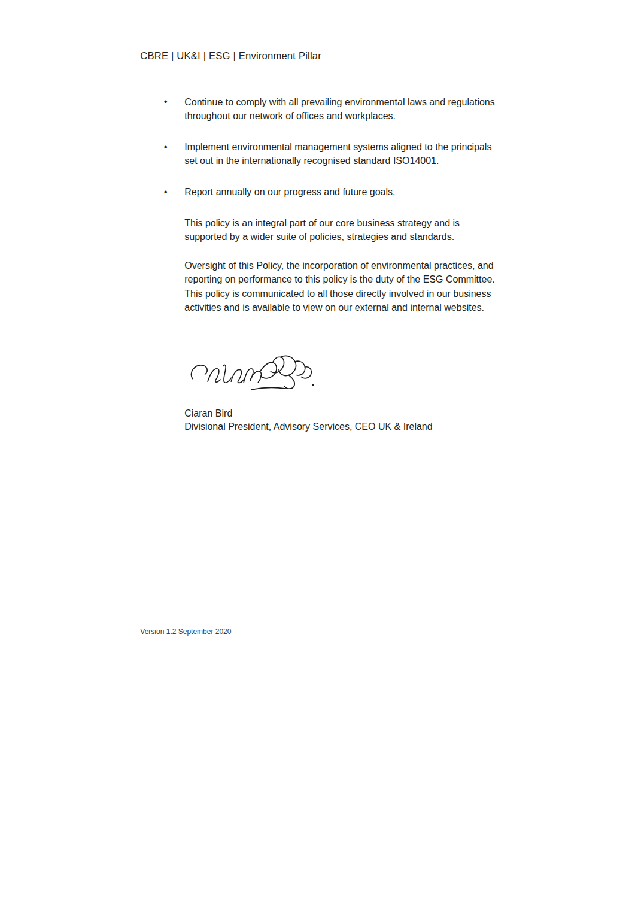CBRE | UK&I | ESG | Environment Pillar
Continue to comply with all prevailing environmental laws and regulations throughout our network of offices and workplaces.
Implement environmental management systems aligned to the principals set out in the internationally recognised standard ISO14001.
Report annually on our progress and future goals.
This policy is an integral part of our core business strategy and is supported by a wider suite of policies, strategies and standards.
Oversight of this Policy, the incorporation of environmental practices, and reporting on performance to this policy is the duty of the ESG Committee. This policy is communicated to all those directly involved in our business activities and is available to view on our external and internal websites.
Ciaran Bird
Divisional President, Advisory Services, CEO UK & Ireland
Version 1.2 September 2020